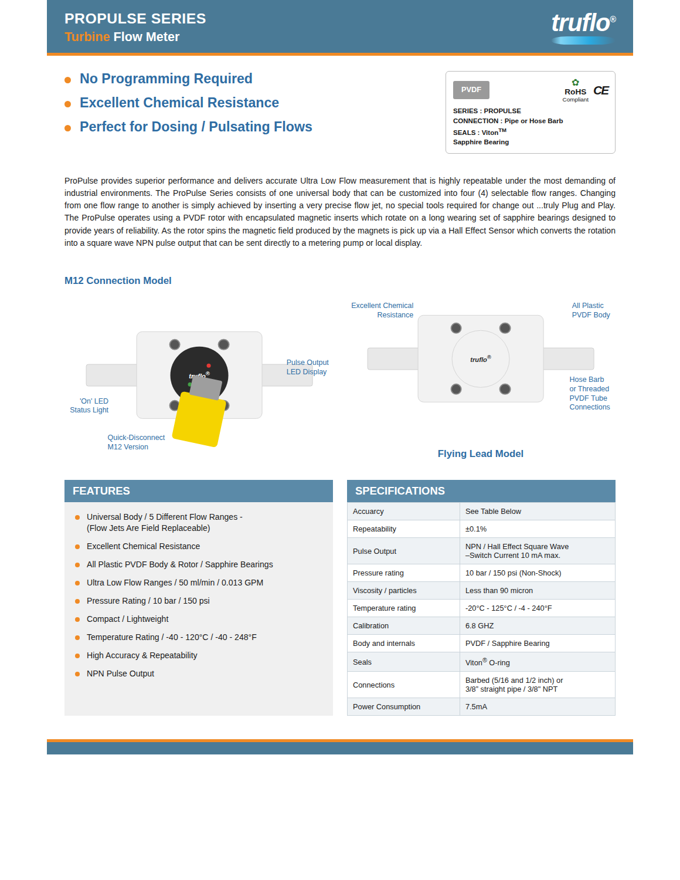PROPULSE SERIES
Turbine Flow Meter
truflo®
No Programming Required
Excellent Chemical Resistance
Perfect for Dosing / Pulsating Flows
PVDF
✿ RoHS Compliant
CE
SERIES : PROPULSE
CONNECTION : Pipe or Hose Barb
SEALS : VitonTM
Sapphire Bearing
ProPulse provides superior performance and delivers accurate Ultra Low Flow measurement that is highly repeatable under the most demanding of industrial environments. The ProPulse Series consists of one universal body that can be customized into four (4) selectable flow ranges. Changing from one flow range to another is simply achieved by inserting a very precise flow jet, no special tools required for change out ...truly Plug and Play. The ProPulse operates using a PVDF rotor with encapsulated magnetic inserts which rotate on a long wearing set of sapphire bearings designed to provide years of reliability. As the rotor spins the magnetic field produced by the magnets is pick up via a Hall Effect Sensor which converts the rotation into a square wave NPN pulse output that can be sent directly to a metering pump or local display.
M12 Connection Model
truflo®
Pulse Output
LED Display
'On' LED
Status Light
Quick-Disconnect
M12 Version
truflo®
Excellent Chemical
Resistance
All Plastic
PVDF Body
Hose Barb
or Threaded
PVDF Tube
Connections
Flying Lead Model
FEATURES
Universal Body / 5 Different Flow Ranges -
(Flow Jets Are Field Replaceable)
Excellent Chemical Resistance
All Plastic PVDF Body & Rotor / Sapphire Bearings
Ultra Low Flow Ranges / 50 ml/min / 0.013 GPM
Pressure Rating / 10 bar / 150 psi
Compact / Lightweight
Temperature Rating / -40 - 120°C / -40 - 248°F
High Accuracy & Repeatability
NPN Pulse Output
SPECIFICATIONS
| Accuarcy | See Table Below |
| Repeatability | ±0.1% |
| Pulse Output | NPN / Hall Effect Square Wave –Switch Current 10 mA max. |
| Pressure rating | 10 bar / 150 psi (Non-Shock) |
| Viscosity / particles | Less than 90 micron |
| Temperature rating | -20°C - 125°C / -4 - 240°F |
| Calibration | 6.8 GHZ |
| Body and internals | PVDF / Sapphire Bearing |
| Seals | Viton ® O-ring |
| Connections | Barbed (5/16 and 1/2 inch) or 3/8” straight pipe / 3/8" NPT |
| Power Consumption | 7.5mA |